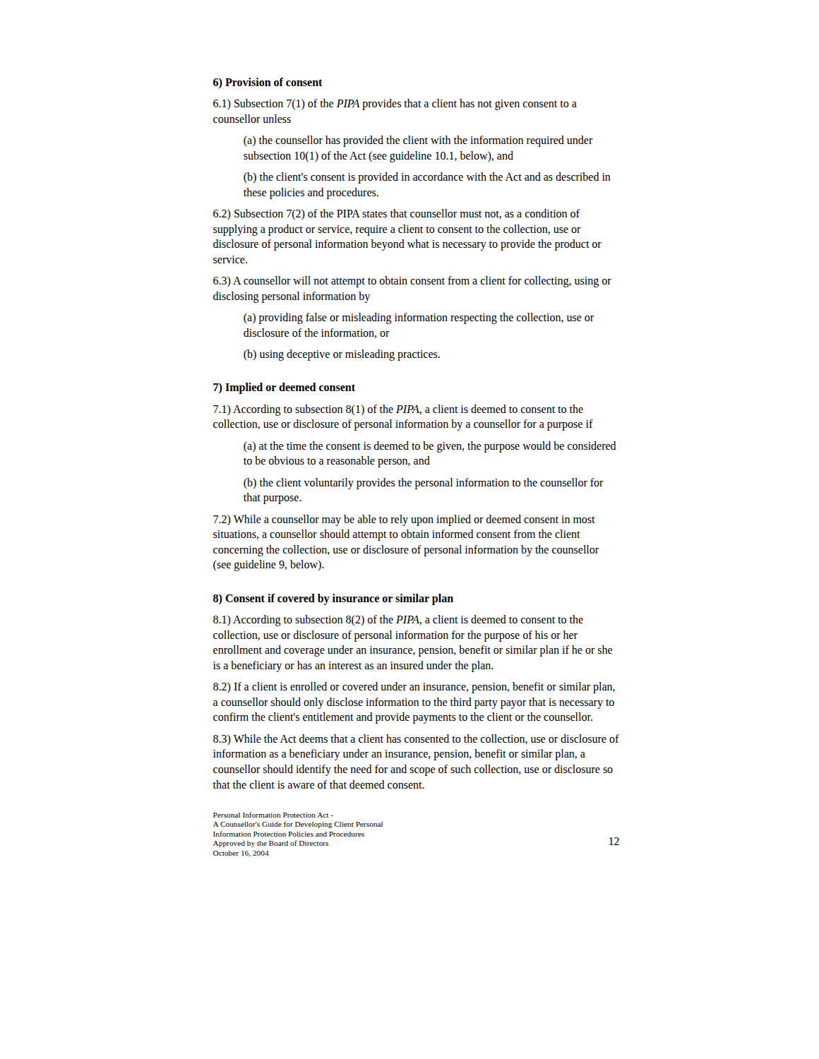6) Provision of consent
6.1) Subsection 7(1) of the PIPA provides that a client has not given consent to a counsellor unless
(a) the counsellor has provided the client with the information required under subsection 10(1) of the Act (see guideline 10.1, below), and
(b) the client's consent is provided in accordance with the Act and as described in these policies and procedures.
6.2) Subsection 7(2) of the PIPA states that counsellor must not, as a condition of supplying a product or service, require a client to consent to the collection, use or disclosure of personal information beyond what is necessary to provide the product or service.
6.3) A counsellor will not attempt to obtain consent from a client for collecting, using or disclosing personal information by
(a) providing false or misleading information respecting the collection, use or disclosure of the information, or
(b) using deceptive or misleading practices.
7) Implied or deemed consent
7.1) According to subsection 8(1) of the PIPA, a client is deemed to consent to the collection, use or disclosure of personal information by a counsellor for a purpose if
(a) at the time the consent is deemed to be given, the purpose would be considered to be obvious to a reasonable person, and
(b) the client voluntarily provides the personal information to the counsellor for that purpose.
7.2) While a counsellor may be able to rely upon implied or deemed consent in most situations, a counsellor should attempt to obtain informed consent from the client concerning the collection, use or disclosure of personal information by the counsellor (see guideline 9, below).
8) Consent if covered by insurance or similar plan
8.1) According to subsection 8(2) of the PIPA, a client is deemed to consent to the collection, use or disclosure of personal information for the purpose of his or her enrollment and coverage under an insurance, pension, benefit or similar plan if he or she is a beneficiary or has an interest as an insured under the plan.
8.2) If a client is enrolled or covered under an insurance, pension, benefit or similar plan, a counsellor should only disclose information to the third party payor that is necessary to confirm the client's entitlement and provide payments to the client or the counsellor.
8.3) While the Act deems that a client has consented to the collection, use or disclosure of information as a beneficiary under an insurance, pension, benefit or similar plan, a counsellor should identify the need for and scope of such collection, use or disclosure so that the client is aware of that deemed consent.
Personal Information Protection Act -
A Counsellor's Guide for Developing Client Personal
Information Protection Policies and Procedures
Approved by the Board of Directors
October 16, 2004
12